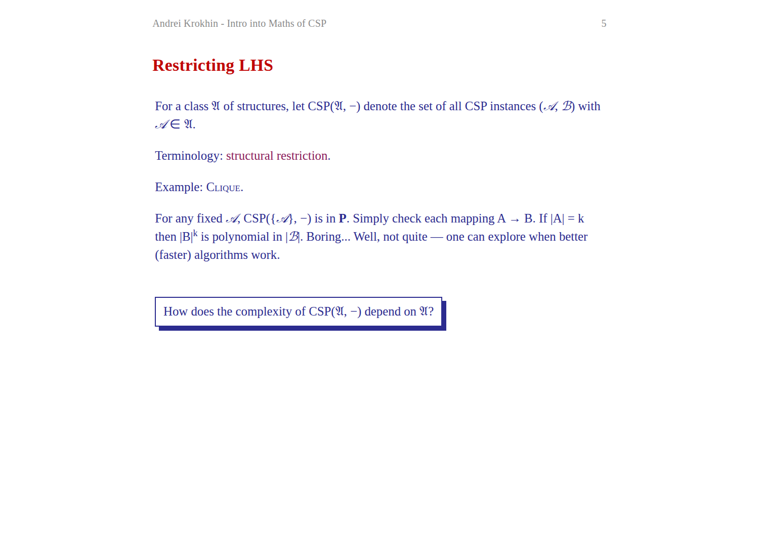Andrei Krokhin - Intro into Maths of CSP 5
Restricting LHS
For a class 𝔄 of structures, let CSP(𝔄, −) denote the set of all CSP instances (𝒜, ℬ) with 𝒜 ∈ 𝔄.
Terminology: structural restriction.
Example: Clique.
For any fixed 𝒜, CSP({𝒜}, −) is in P. Simply check each mapping A → B. If |A| = k then |B|k is polynomial in |ℬ|. Boring... Well, not quite — one can explore when better (faster) algorithms work.
How does the complexity of CSP(𝔄, −) depend on 𝔄?